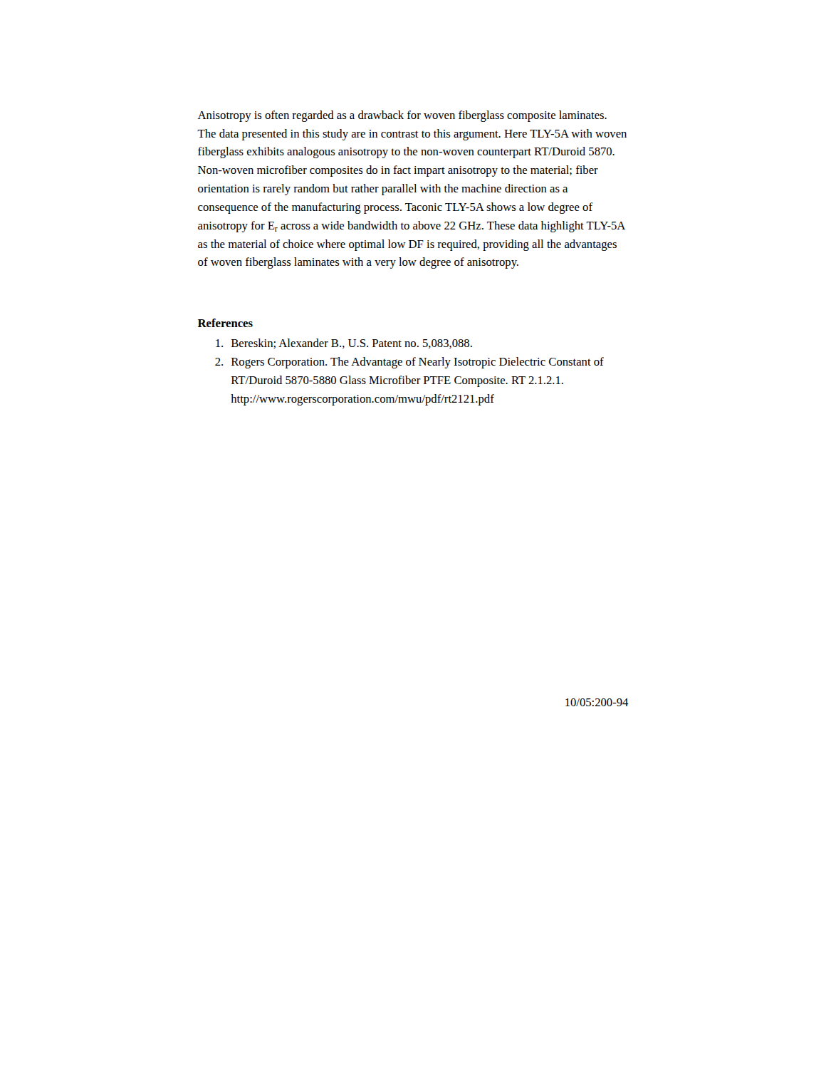Anisotropy is often regarded as a drawback for woven fiberglass composite laminates. The data presented in this study are in contrast to this argument. Here TLY-5A with woven fiberglass exhibits analogous anisotropy to the non-woven counterpart RT/Duroid 5870. Non-woven microfiber composites do in fact impart anisotropy to the material; fiber orientation is rarely random but rather parallel with the machine direction as a consequence of the manufacturing process. Taconic TLY-5A shows a low degree of anisotropy for Er across a wide bandwidth to above 22 GHz. These data highlight TLY-5A as the material of choice where optimal low DF is required, providing all the advantages of woven fiberglass laminates with a very low degree of anisotropy.
References
Bereskin; Alexander B., U.S. Patent no. 5,083,088.
Rogers Corporation. The Advantage of Nearly Isotropic Dielectric Constant of RT/Duroid 5870-5880 Glass Microfiber PTFE Composite. RT 2.1.2.1. http://www.rogerscorporation.com/mwu/pdf/rt2121.pdf
10/05:200-94